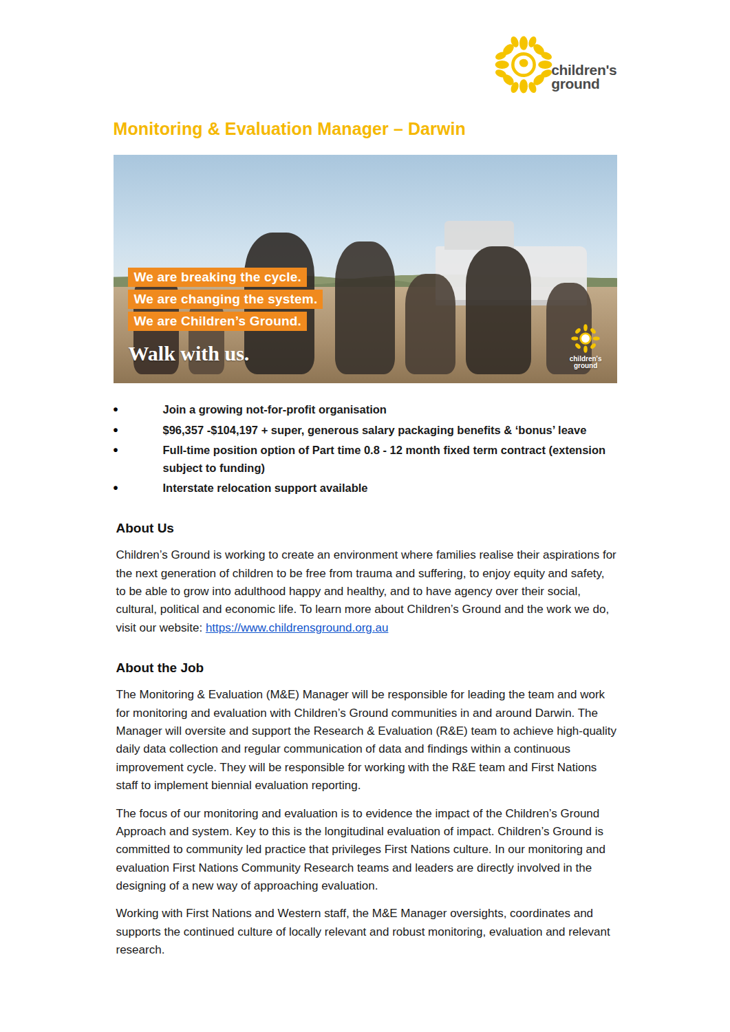children's ground
Monitoring & Evaluation Manager – Darwin
We are breaking the cycle.
We are changing the system.
We are Children’s Ground.
Walk with us.
children's
ground
Join a growing not-for-profit organisation
$96,357 -$104,197 + super, generous salary packaging benefits & ‘bonus’ leave
Full-time position option of Part time 0.8 - 12 month fixed term contract (extension subject to funding)
Interstate relocation support available
About Us
Children’s Ground is working to create an environment where families realise their aspirations for the next generation of children to be free from trauma and suffering, to enjoy equity and safety, to be able to grow into adulthood happy and healthy, and to have agency over their social, cultural, political and economic life. To learn more about Children’s Ground and the work we do, visit our website: https://www.childrensground.org.au
About the Job
The Monitoring & Evaluation (M&E) Manager will be responsible for leading the team and work for monitoring and evaluation with Children’s Ground communities in and around Darwin. The Manager will oversite and support the Research & Evaluation (R&E) team to achieve high-quality daily data collection and regular communication of data and findings within a continuous improvement cycle. They will be responsible for working with the R&E team and First Nations staff to implement biennial evaluation reporting.
The focus of our monitoring and evaluation is to evidence the impact of the Children’s Ground Approach and system. Key to this is the longitudinal evaluation of impact. Children’s Ground is committed to community led practice that privileges First Nations culture. In our monitoring and evaluation First Nations Community Research teams and leaders are directly involved in the designing of a new way of approaching evaluation.
Working with First Nations and Western staff, the M&E Manager oversights, coordinates and supports the continued culture of locally relevant and robust monitoring, evaluation and relevant research.